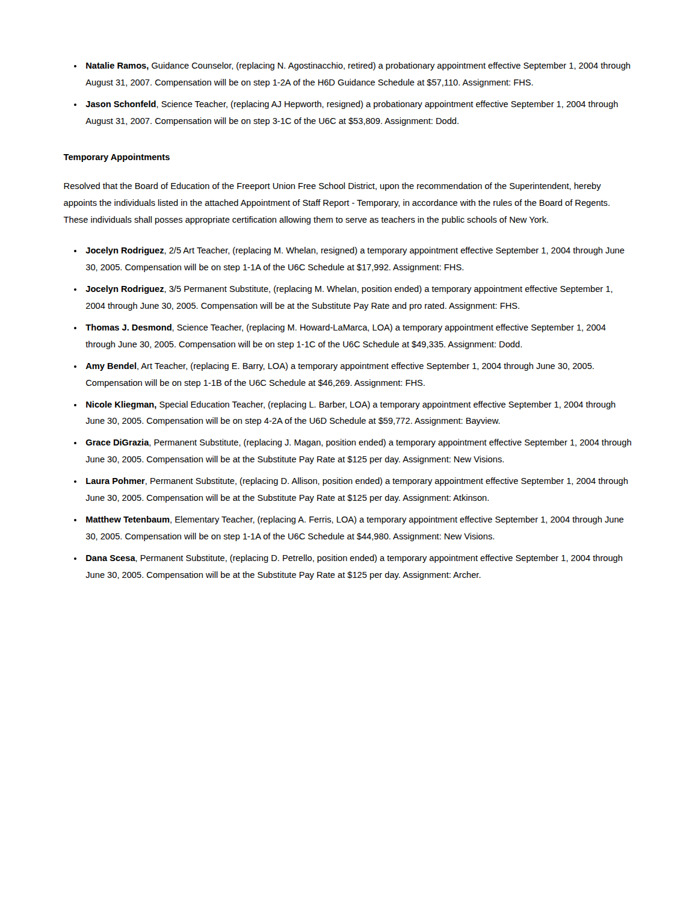Natalie Ramos, Guidance Counselor, (replacing N. Agostinacchio, retired) a probationary appointment effective September 1, 2004 through August 31, 2007. Compensation will be on step 1-2A of the H6D Guidance Schedule at $57,110. Assignment: FHS.
Jason Schonfeld, Science Teacher, (replacing AJ Hepworth, resigned) a probationary appointment effective September 1, 2004 through August 31, 2007. Compensation will be on step 3-1C of the U6C at $53,809. Assignment: Dodd.
Temporary Appointments
Resolved that the Board of Education of the Freeport Union Free School District, upon the recommendation of the Superintendent, hereby appoints the individuals listed in the attached Appointment of Staff Report - Temporary, in accordance with the rules of the Board of Regents. These individuals shall posses appropriate certification allowing them to serve as teachers in the public schools of New York.
Jocelyn Rodriguez, 2/5 Art Teacher, (replacing M. Whelan, resigned) a temporary appointment effective September 1, 2004 through June 30, 2005. Compensation will be on step 1-1A of the U6C Schedule at $17,992. Assignment: FHS.
Jocelyn Rodriguez, 3/5 Permanent Substitute, (replacing M. Whelan, position ended) a temporary appointment effective September 1, 2004 through June 30, 2005. Compensation will be at the Substitute Pay Rate and pro rated. Assignment: FHS.
Thomas J. Desmond, Science Teacher, (replacing M. Howard-LaMarca, LOA) a temporary appointment effective September 1, 2004 through June 30, 2005. Compensation will be on step 1-1C of the U6C Schedule at $49,335. Assignment: Dodd.
Amy Bendel, Art Teacher, (replacing E. Barry, LOA) a temporary appointment effective September 1, 2004 through June 30, 2005. Compensation will be on step 1-1B of the U6C Schedule at $46,269. Assignment: FHS.
Nicole Kliegman, Special Education Teacher, (replacing L. Barber, LOA) a temporary appointment effective September 1, 2004 through June 30, 2005. Compensation will be on step 4-2A of the U6D Schedule at $59,772. Assignment: Bayview.
Grace DiGrazia, Permanent Substitute, (replacing J. Magan, position ended) a temporary appointment effective September 1, 2004 through June 30, 2005. Compensation will be at the Substitute Pay Rate at $125 per day. Assignment: New Visions.
Laura Pohmer, Permanent Substitute, (replacing D. Allison, position ended) a temporary appointment effective September 1, 2004 through June 30, 2005. Compensation will be at the Substitute Pay Rate at $125 per day. Assignment: Atkinson.
Matthew Tetenbaum, Elementary Teacher, (replacing A. Ferris, LOA) a temporary appointment effective September 1, 2004 through June 30, 2005. Compensation will be on step 1-1A of the U6C Schedule at $44,980. Assignment: New Visions.
Dana Scesa, Permanent Substitute, (replacing D. Petrello, position ended) a temporary appointment effective September 1, 2004 through June 30, 2005. Compensation will be at the Substitute Pay Rate at $125 per day. Assignment: Archer.